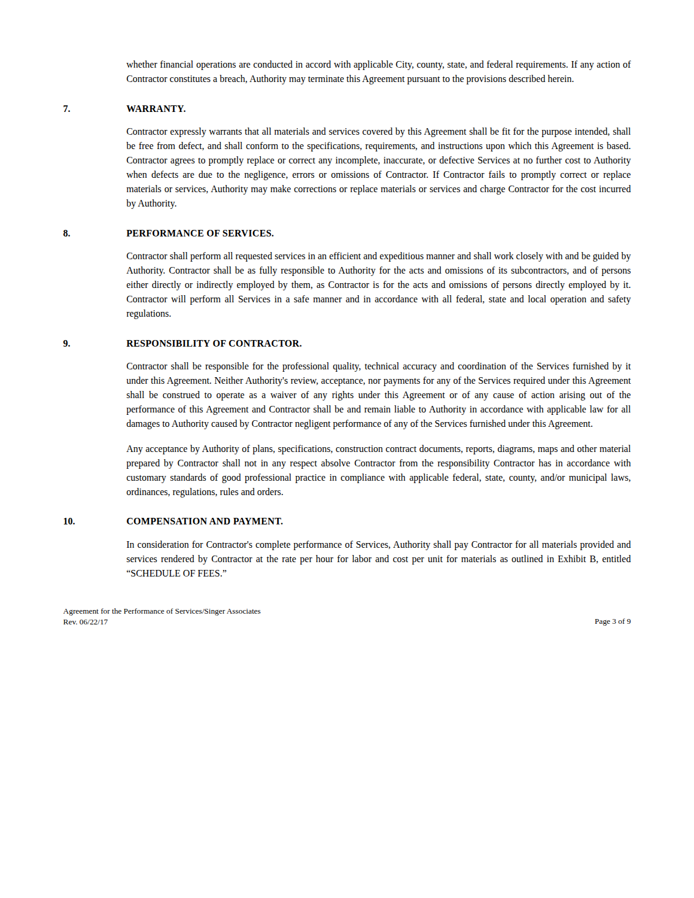whether financial operations are conducted in accord with applicable City, county, state, and federal requirements. If any action of Contractor constitutes a breach, Authority may terminate this Agreement pursuant to the provisions described herein.
7. WARRANTY.
Contractor expressly warrants that all materials and services covered by this Agreement shall be fit for the purpose intended, shall be free from defect, and shall conform to the specifications, requirements, and instructions upon which this Agreement is based. Contractor agrees to promptly replace or correct any incomplete, inaccurate, or defective Services at no further cost to Authority when defects are due to the negligence, errors or omissions of Contractor. If Contractor fails to promptly correct or replace materials or services, Authority may make corrections or replace materials or services and charge Contractor for the cost incurred by Authority.
8. PERFORMANCE OF SERVICES.
Contractor shall perform all requested services in an efficient and expeditious manner and shall work closely with and be guided by Authority. Contractor shall be as fully responsible to Authority for the acts and omissions of its subcontractors, and of persons either directly or indirectly employed by them, as Contractor is for the acts and omissions of persons directly employed by it. Contractor will perform all Services in a safe manner and in accordance with all federal, state and local operation and safety regulations.
9. RESPONSIBILITY OF CONTRACTOR.
Contractor shall be responsible for the professional quality, technical accuracy and coordination of the Services furnished by it under this Agreement. Neither Authority's review, acceptance, nor payments for any of the Services required under this Agreement shall be construed to operate as a waiver of any rights under this Agreement or of any cause of action arising out of the performance of this Agreement and Contractor shall be and remain liable to Authority in accordance with applicable law for all damages to Authority caused by Contractor negligent performance of any of the Services furnished under this Agreement.
Any acceptance by Authority of plans, specifications, construction contract documents, reports, diagrams, maps and other material prepared by Contractor shall not in any respect absolve Contractor from the responsibility Contractor has in accordance with customary standards of good professional practice in compliance with applicable federal, state, county, and/or municipal laws, ordinances, regulations, rules and orders.
10. COMPENSATION AND PAYMENT.
In consideration for Contractor's complete performance of Services, Authority shall pay Contractor for all materials provided and services rendered by Contractor at the rate per hour for labor and cost per unit for materials as outlined in Exhibit B, entitled “SCHEDULE OF FEES.”
Agreement for the Performance of Services/Singer Associates
Rev. 06/22/17
Page 3 of 9